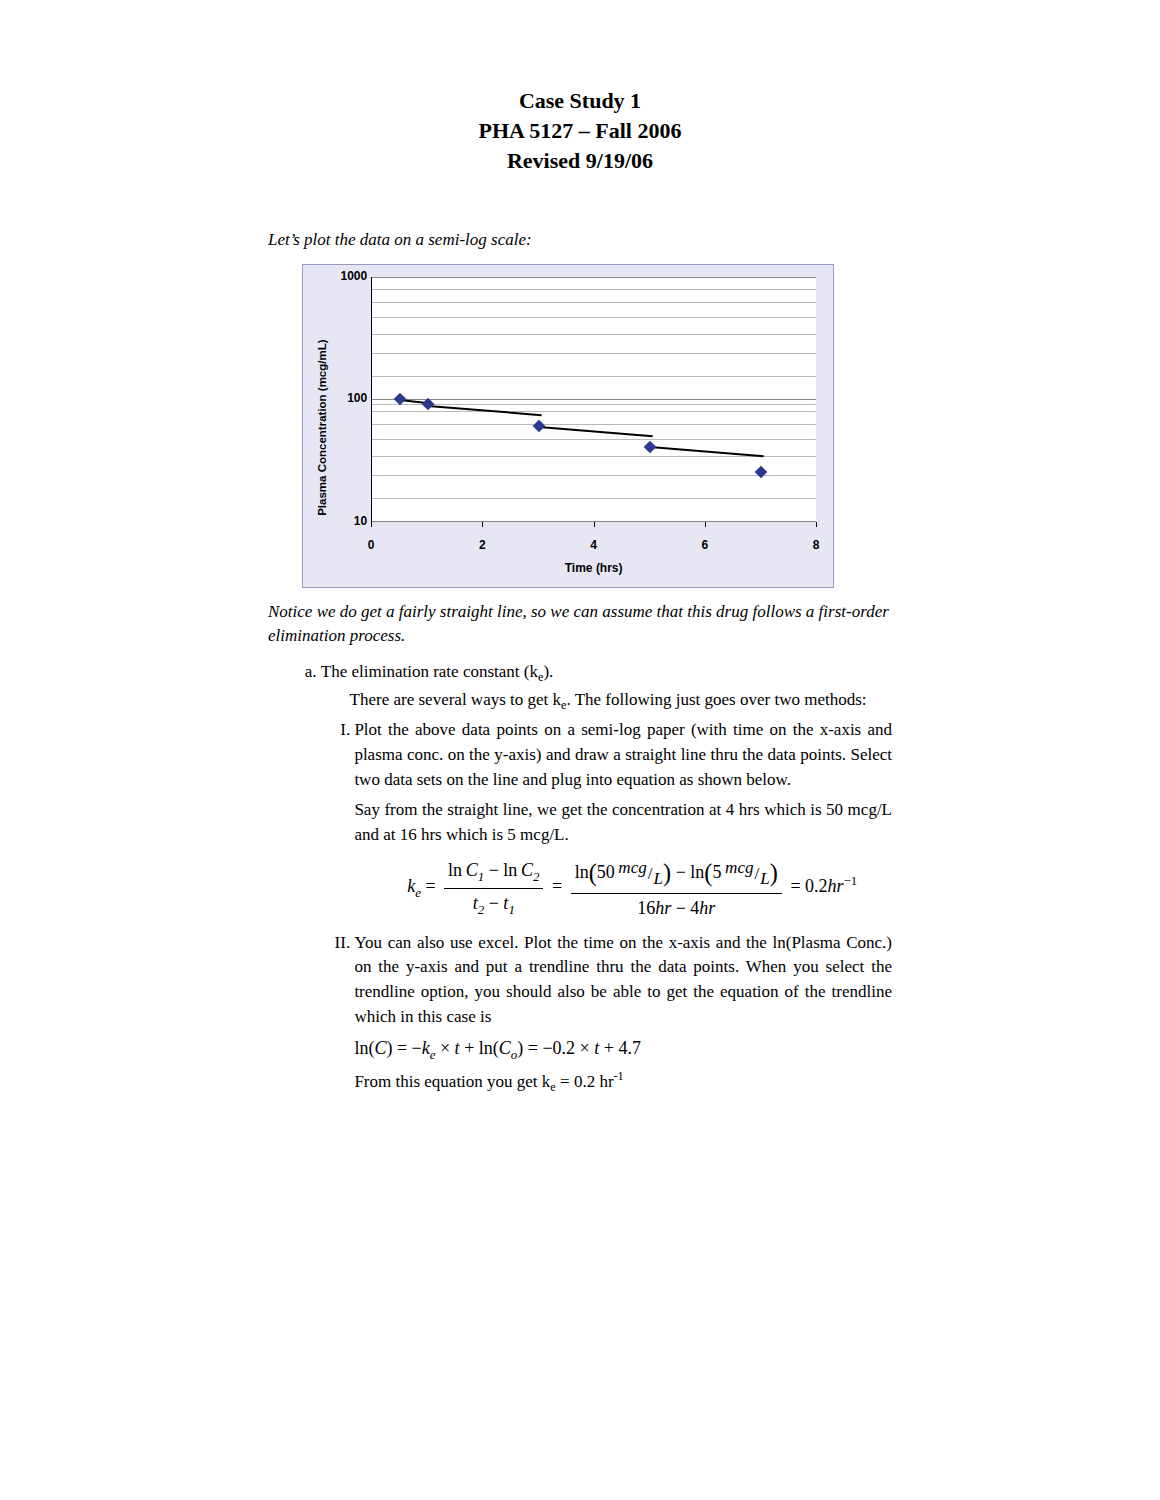Case Study 1 PHA 5127 – Fall 2006 Revised 9/19/06
Let’s plot the data on a semi-log scale:
Plasma Concentration (mcg/mL)
1000 100 10
0 2 4 6 8
Time (hrs)
Notice we do get a fairly straight line, so we can assume that this drug follows a first-order elimination process.
The elimination rate constant (ke).
There are several ways to get ke. The following just goes over two methods:
Plot the above data points on a semi-log paper (with time on the x-axis and plasma conc. on the y-axis) and draw a straight line thru the data points. Select two data sets on the line and plug into equation as shown below.
Say from the straight line, we get the concentration at 4 hrs which is 50 mcg/L and at 16 hrs which is 5 mcg/L.
ke = ln C1 − ln C2 t2 − t1 = ln(50 mcg/L) − ln(5 mcg/L) 16hr − 4hr = 0.2hr−1
You can also use excel. Plot the time on the x-axis and the ln(Plasma Conc.) on the y-axis and put a trendline thru the data points. When you select the trendline option, you should also be able to get the equation of the trendline which in this case is
ln(C) = −ke × t + ln(Co) = −0.2 × t + 4.7
From this equation you get ke = 0.2 hr-1